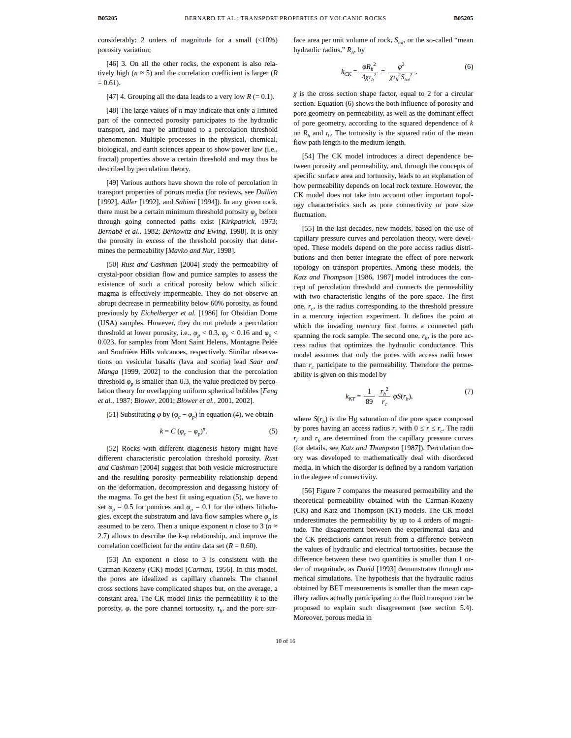B05205 Bernard et al.: Transport Properties of Volcanic Rocks B05205
considerably: 2 orders of magnitude for a small (<10%) porosity variation;
[46] 3. On all the other rocks, the exponent is also relatively high (n ≈ 5) and the correlation coefficient is larger (R = 0.61).
[47] 4. Grouping all the data leads to a very low R (= 0.1).
[48] The large values of n may indicate that only a limited part of the connected porosity participates to the hydraulic transport, and may be attributed to a percolation threshold phenomenon. Multiple processes in the physical, chemical, biological, and earth sciences appear to show power law (i.e., fractal) properties above a certain threshold and may thus be described by percolation theory.
[49] Various authors have shown the role of percolation in transport properties of porous media (for reviews, see Dullien [1992], Adler [1992], and Sahimi [1994]). In any given rock, there must be a certain minimum threshold porosity φp before through going connected paths exist [Kirkpatrick, 1973; Bernabé et al., 1982; Berkowitz and Ewing, 1998]. It is only the porosity in excess of the threshold porosity that determines the permeability [Mavko and Nur, 1998].
[50] Rust and Cashman [2004] study the permeability of crystal-poor obsidian flow and pumice samples to assess the existence of such a critical porosity below which silicic magma is effectively impermeable. They do not observe an abrupt decrease in permeability below 60% porosity, as found previously by Eichelberger et al. [1986] for Obsidian Dome (USA) samples. However, they do not prelude a percolation threshold at lower porosity, i.e., φp < 0.3, φp < 0.16 and φp < 0.023, for samples from Mont Saint Helens, Montagne Pelée and Soufrière Hills volcanoes, respectively. Similar observations on vesicular basalts (lava and scoria) lead Saar and Manga [1999, 2002] to the conclusion that the percolation threshold φp is smaller than 0.3, the value predicted by percolation theory for overlapping uniform spherical bubbles [Feng et al., 1987; Blower, 2001; Blower et al., 2001, 2002].
[51] Substituting φ by (φc − φp) in equation (4), we obtain
k = C (φc − φp)n. (5)
[52] Rocks with different diagenesis history might have different characteristic percolation threshold porosity. Rust and Cashman [2004] suggest that both vesicle microstructure and the resulting porosity–permeability relationship depend on the deformation, decompression and degassing history of the magma. To get the best fit using equation (5), we have to set φp = 0.5 for pumices and φp = 0.1 for the others lithologies, except the substratum and lava flow samples where φp is assumed to be zero. Then a unique exponent n close to 3 (n ≈ 2.7) allows to describe the k-φ relationship, and improve the correlation coefficient for the entire data set (R = 0.60).
[53] An exponent n close to 3 is consistent with the Carman-Kozeny (CK) model [Carman, 1956]. In this model, the pores are idealized as capillary channels. The channel cross sections have complicated shapes but, on the average, a constant area. The CK model links the permeability k to the porosity, φ, the pore channel tortuosity, τh, and the pore surface area per unit volume of rock, Stot, or the so-called “mean hydraulic radius,” Rh, by
kCK = φRh2 4χτh2 = φ3 χτh2Stot2 , (6)
χ is the cross section shape factor, equal to 2 for a circular section. Equation (6) shows the both influence of porosity and pore geometry on permeability, as well as the dominant effect of pore geometry, according to the squared dependence of k on Rh and τh. The tortuosity is the squared ratio of the mean flow path length to the medium length.
[54] The CK model introduces a direct dependence between porosity and permeability, and, through the concepts of specific surface area and tortuosity, leads to an explanation of how permeability depends on local rock texture. However, the CK model does not take into account other important topology characteristics such as pore connectivity or pore size fluctuation.
[55] In the last decades, new models, based on the use of capillary pressure curves and percolation theory, were developed. These models depend on the pore access radius distributions and then better integrate the effect of pore network topology on transport properties. Among these models, the Katz and Thompson [1986, 1987] model introduces the concept of percolation threshold and connects the permeability with two characteristic lengths of the pore space. The first one, rc, is the radius corresponding to the threshold pressure in a mercury injection experiment. It defines the point at which the invading mercury first forms a connected path spanning the rock sample. The second one, rh, is the pore access radius that optimizes the hydraulic conductance. This model assumes that only the pores with access radii lower than rc participate to the permeability. Therefore the permeability is given on this model by
kKT = 1 89 rh2 rc φS(rh), (7)
where S(rh) is the Hg saturation of the pore space composed by pores having an access radius r, with 0 ≤ r ≤ rc. The radii rc and rh are determined from the capillary pressure curves (for details, see Katz and Thompson [1987]). Percolation theory was developed to mathematically deal with disordered media, in which the disorder is defined by a random variation in the degree of connectivity.
[56] Figure 7 compares the measured permeability and the theoretical permeability obtained with the Carman-Kozeny (CK) and Katz and Thompson (KT) models. The CK model underestimates the permeability by up to 4 orders of magnitude. The disagreement between the experimental data and the CK predictions cannot result from a difference between the values of hydraulic and electrical tortuosities, because the difference between these two quantities is smaller than 1 order of magnitude, as David [1993] demonstrates through numerical simulations. The hypothesis that the hydraulic radius obtained by BET measurements is smaller than the mean capillary radius actually participating to the fluid transport can be proposed to explain such disagreement (see section 5.4). Moreover, porous media in
10 of 16